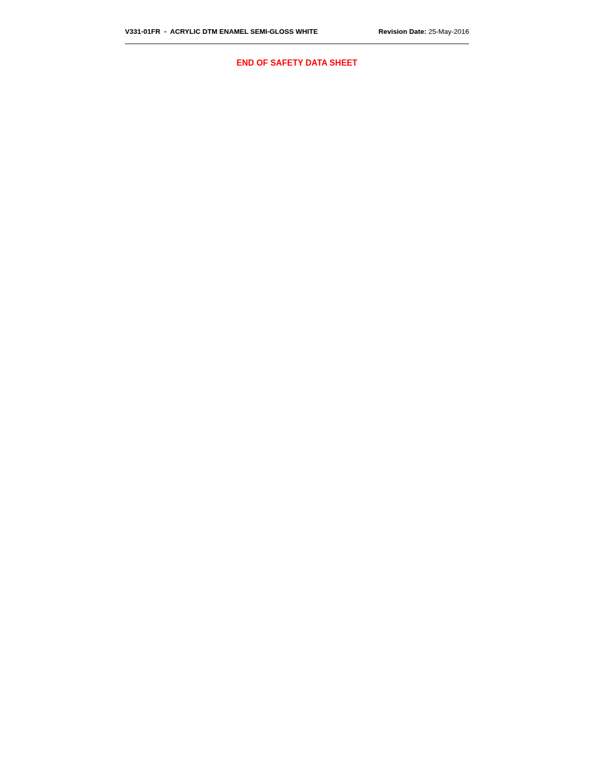V331-01FR - ACRYLIC DTM ENAMEL SEMI-GLOSS WHITE
Revision Date: 25-May-2016
END OF SAFETY DATA SHEET